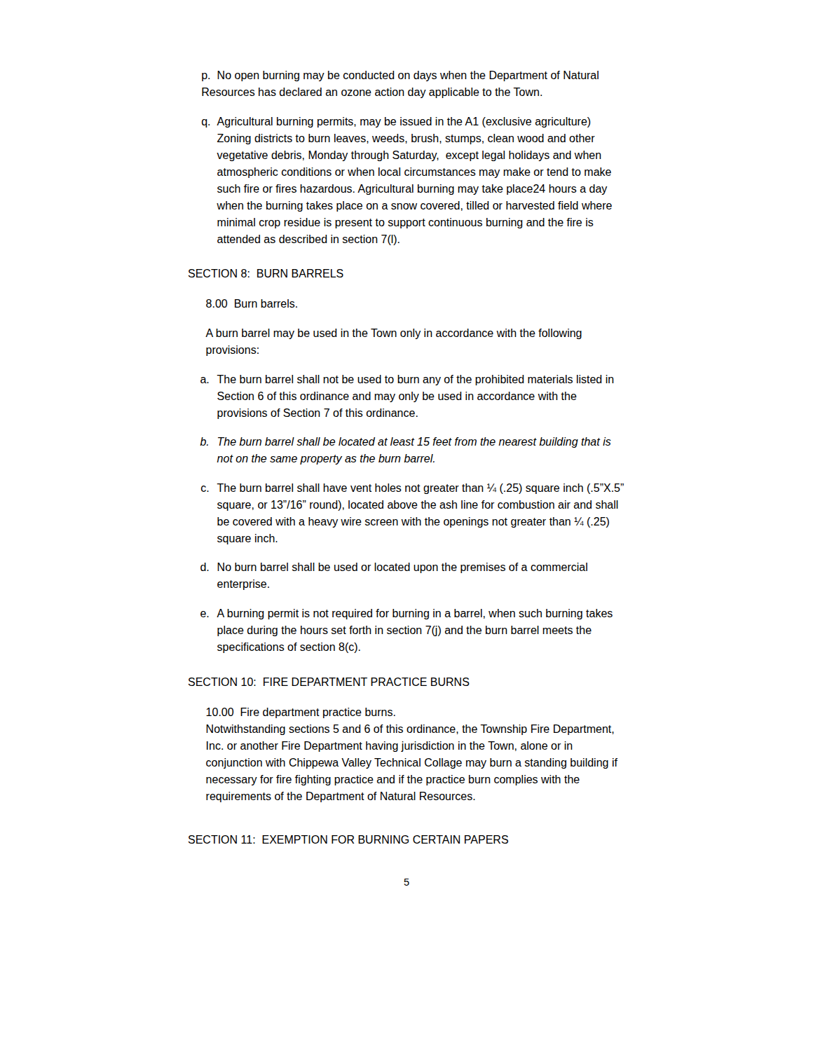p. No open burning may be conducted on days when the Department of Natural Resources has declared an ozone action day applicable to the Town.
q. Agricultural burning permits, may be issued in the A1 (exclusive agriculture) Zoning districts to burn leaves, weeds, brush, stumps, clean wood and other vegetative debris, Monday through Saturday, except legal holidays and when atmospheric conditions or when local circumstances may make or tend to make such fire or fires hazardous. Agricultural burning may take place24 hours a day when the burning takes place on a snow covered, tilled or harvested field where minimal crop residue is present to support continuous burning and the fire is attended as described in section 7(l).
SECTION 8: BURN BARRELS
8.00 Burn barrels.
A burn barrel may be used in the Town only in accordance with the following provisions:
The burn barrel shall not be used to burn any of the prohibited materials listed in Section 6 of this ordinance and may only be used in accordance with the provisions of Section 7 of this ordinance.
The burn barrel shall be located at least 15 feet from the nearest building that is not on the same property as the burn barrel.
The burn barrel shall have vent holes not greater than ¼ (.25) square inch (.5”X.5” square, or 13”/16” round), located above the ash line for combustion air and shall be covered with a heavy wire screen with the openings not greater than ¼ (.25) square inch.
No burn barrel shall be used or located upon the premises of a commercial enterprise.
A burning permit is not required for burning in a barrel, when such burning takes place during the hours set forth in section 7(j) and the burn barrel meets the specifications of section 8(c).
SECTION 10: FIRE DEPARTMENT PRACTICE BURNS
10.00 Fire department practice burns.
Notwithstanding sections 5 and 6 of this ordinance, the Township Fire Department, Inc. or another Fire Department having jurisdiction in the Town, alone or in conjunction with Chippewa Valley Technical Collage may burn a standing building if necessary for fire fighting practice and if the practice burn complies with the requirements of the Department of Natural Resources.
SECTION 11: EXEMPTION FOR BURNING CERTAIN PAPERS
5